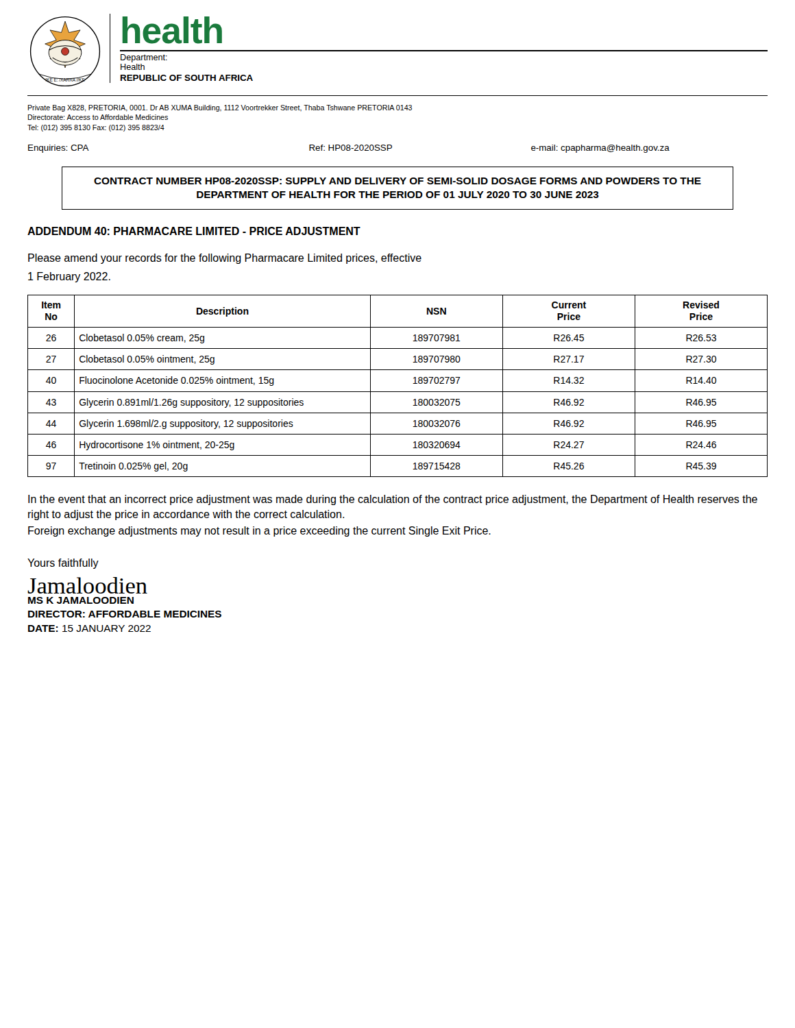health
Department:
Health
REPUBLIC OF SOUTH AFRICA
Private Bag X828, PRETORIA, 0001. Dr AB XUMA Building, 1112 Voortrekker Street, Thaba Tshwane PRETORIA 0143
Directorate: Access to Affordable Medicines
Tel: (012) 395 8130 Fax: (012) 395 8823/4
Enquiries: CPA
Ref: HP08-2020SSP
e-mail: cpapharma@health.gov.za
Contract Number HP08-2020SSP: Supply and Delivery of Semi-Solid Dosage Forms and Powders to the Department of Health for the Period of 01 July 2020 to 30 June 2023
Addendum 40: Pharmacare Limited - Price Adjustment
Please amend your records for the following Pharmacare Limited prices, effective
1 February 2022.
| Item No | Description | NSN | Current Price | Revised Price |
| --- | --- | --- | --- | --- |
| 26 | Clobetasol 0.05% cream, 25g | 189707981 | R26.45 | R26.53 |
| 27 | Clobetasol 0.05% ointment, 25g | 189707980 | R27.17 | R27.30 |
| 40 | Fluocinolone Acetonide 0.025% ointment, 15g | 189702797 | R14.32 | R14.40 |
| 43 | Glycerin 0.891ml/1.26g suppository, 12 suppositories | 180032075 | R46.92 | R46.95 |
| 44 | Glycerin 1.698ml/2.g suppository, 12 suppositories | 180032076 | R46.92 | R46.95 |
| 46 | Hydrocortisone 1% ointment, 20-25g | 180320694 | R24.27 | R24.46 |
| 97 | Tretinoin 0.025% gel, 20g | 189715428 | R45.26 | R45.39 |
In the event that an incorrect price adjustment was made during the calculation of the contract price adjustment, the Department of Health reserves the right to adjust the price in accordance with the correct calculation.
Foreign exchange adjustments may not result in a price exceeding the current Single Exit Price.
Yours faithfully
Jamaloodien
MS K JAMALOODIEN
DIRECTOR: AFFORDABLE MEDICINES
DATE: 15 January 2022